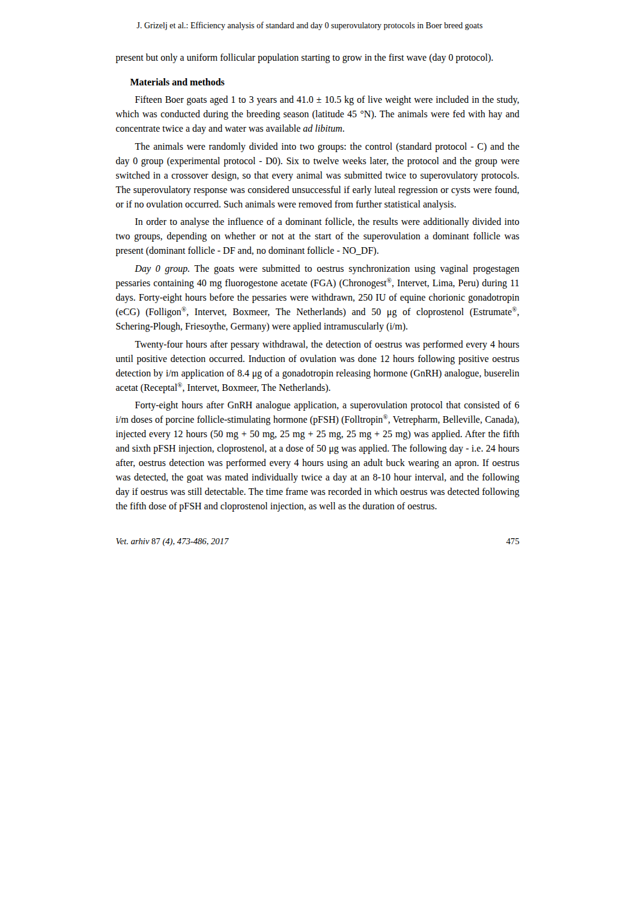J. Grizelj et al.: Efficiency analysis of standard and day 0 superovulatory protocols in Boer breed goats
present but only a uniform follicular population starting to grow in the first wave (day 0 protocol).
Materials and methods
Fifteen Boer goats aged 1 to 3 years and 41.0 ± 10.5 kg of live weight were included in the study, which was conducted during the breeding season (latitude 45 °N). The animals were fed with hay and concentrate twice a day and water was available ad libitum.
The animals were randomly divided into two groups: the control (standard protocol - C) and the day 0 group (experimental protocol - D0). Six to twelve weeks later, the protocol and the group were switched in a crossover design, so that every animal was submitted twice to superovulatory protocols. The superovulatory response was considered unsuccessful if early luteal regression or cysts were found, or if no ovulation occurred. Such animals were removed from further statistical analysis.
In order to analyse the influence of a dominant follicle, the results were additionally divided into two groups, depending on whether or not at the start of the superovulation a dominant follicle was present (dominant follicle - DF and, no dominant follicle - NO_DF).
Day 0 group. The goats were submitted to oestrus synchronization using vaginal progestagen pessaries containing 40 mg fluorogestone acetate (FGA) (Chronogest®, Intervet, Lima, Peru) during 11 days. Forty-eight hours before the pessaries were withdrawn, 250 IU of equine chorionic gonadotropin (eCG) (Folligon®, Intervet, Boxmeer, The Netherlands) and 50 μg of cloprostenol (Estrumate®, Schering-Plough, Friesoythe, Germany) were applied intramuscularly (i/m).
Twenty-four hours after pessary withdrawal, the detection of oestrus was performed every 4 hours until positive detection occurred. Induction of ovulation was done 12 hours following positive oestrus detection by i/m application of 8.4 μg of a gonadotropin releasing hormone (GnRH) analogue, buserelin acetat (Receptal®, Intervet, Boxmeer, The Netherlands).
Forty-eight hours after GnRH analogue application, a superovulation protocol that consisted of 6 i/m doses of porcine follicle-stimulating hormone (pFSH) (Folltropin®, Vetrepharm, Belleville, Canada), injected every 12 hours (50 mg + 50 mg, 25 mg + 25 mg, 25 mg + 25 mg) was applied. After the fifth and sixth pFSH injection, cloprostenol, at a dose of 50 μg was applied. The following day - i.e. 24 hours after, oestrus detection was performed every 4 hours using an adult buck wearing an apron. If oestrus was detected, the goat was mated individually twice a day at an 8-10 hour interval, and the following day if oestrus was still detectable. The time frame was recorded in which oestrus was detected following the fifth dose of pFSH and cloprostenol injection, as well as the duration of oestrus.
Vet. arhiv 87 (4), 473-486, 2017 475